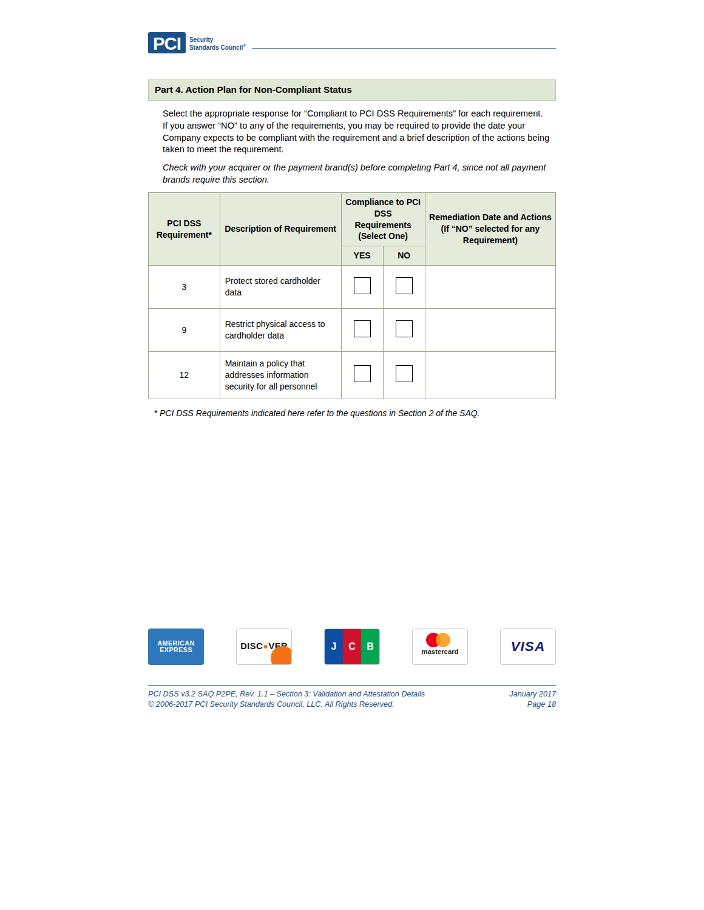PCI
Security
Standards Council®
Part 4. Action Plan for Non-Compliant Status
Select the appropriate response for “Compliant to PCI DSS Requirements” for each requirement. If you answer “NO” to any of the requirements, you may be required to provide the date your Company expects to be compliant with the requirement and a brief description of the actions being taken to meet the requirement.
Check with your acquirer or the payment brand(s) before completing Part 4, since not all payment brands require this section.
| PCI DSS Requirement* | Description of Requirement | Compliance to PCI DSS Requirements (Select One) | Remediation Date and Actions (If “NO” selected for any Requirement) |
| --- | --- | --- | --- |
| YES | NO |
| 3 | Protect stored cardholder data | | | |
| 9 | Restrict physical access to cardholder data | | | |
| 12 | Maintain a policy that addresses information security for all personnel | | | |
* PCI DSS Requirements indicated here refer to the questions in Section 2 of the SAQ.
AMERICAN
EXPRESS
DISC●VER
JCB
mastercard
VISA
PCI DSS v3.2 SAQ P2PE, Rev. 1.1 – Section 3: Validation and Attestation Details January 2017
© 2006-2017 PCI Security Standards Council, LLC. All Rights Reserved. Page 18